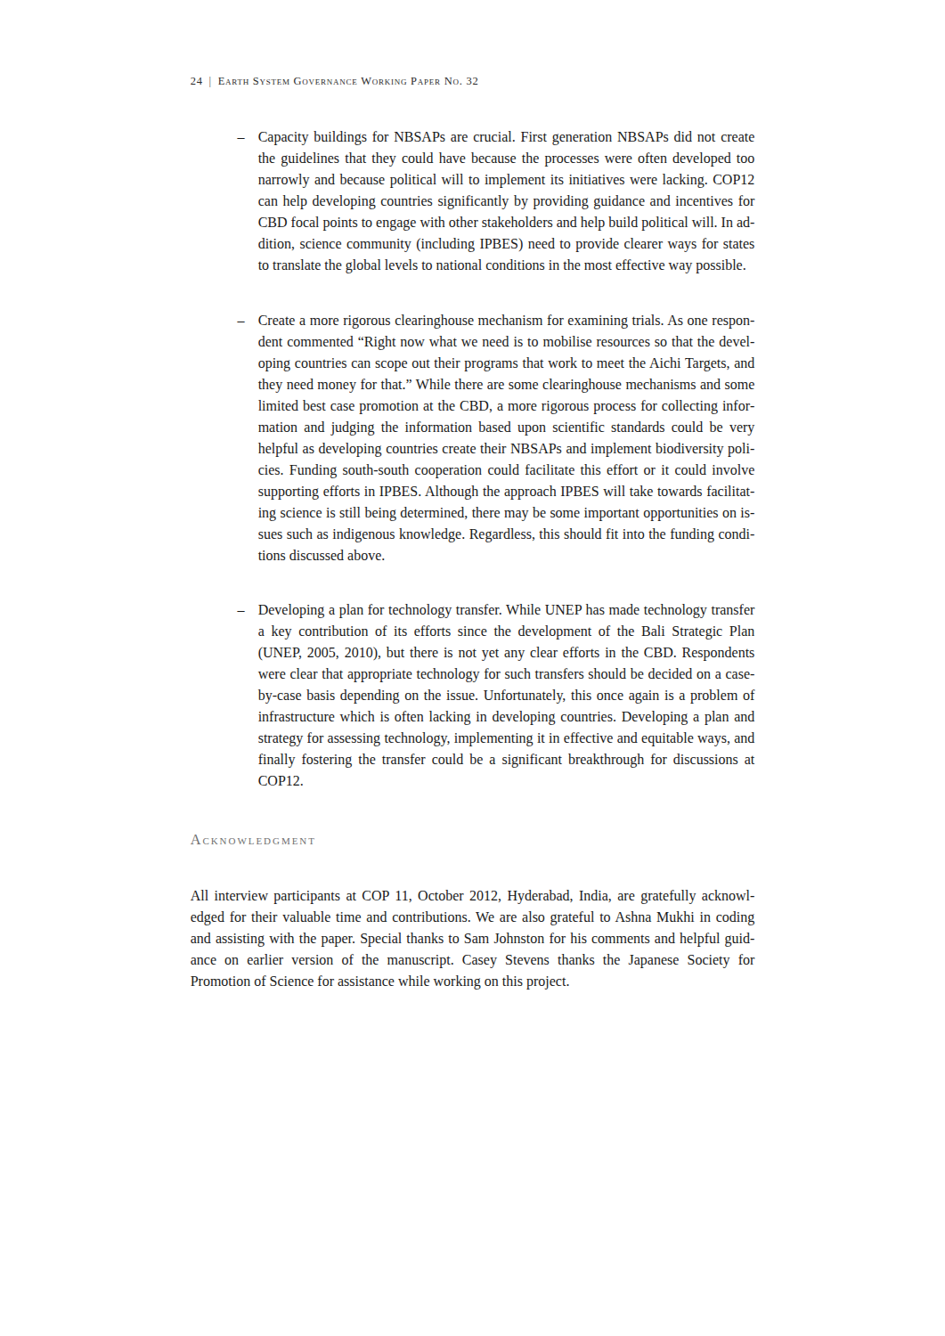24|Earth System Governance Working Paper No. 32
Capacity buildings for NBSAPs are crucial. First generation NBSAPs did not create the guidelines that they could have because the processes were often developed too narrowly and because political will to implement its initiatives were lacking. COP12 can help developing countries significantly by providing guidance and incentives for CBD focal points to engage with other stakeholders and help build political will. In addition, science community (including IPBES) need to provide clearer ways for states to translate the global levels to national conditions in the most effective way possible.
Create a more rigorous clearinghouse mechanism for examining trials. As one respondent commented “Right now what we need is to mobilise resources so that the developing countries can scope out their programs that work to meet the Aichi Targets, and they need money for that.” While there are some clearinghouse mechanisms and some limited best case promotion at the CBD, a more rigorous process for collecting information and judging the information based upon scientific standards could be very helpful as developing countries create their NBSAPs and implement biodiversity policies. Funding south-south cooperation could facilitate this effort or it could involve supporting efforts in IPBES. Although the approach IPBES will take towards facilitating science is still being determined, there may be some important opportunities on issues such as indigenous knowledge. Regardless, this should fit into the funding conditions discussed above.
Developing a plan for technology transfer. While UNEP has made technology transfer a key contribution of its efforts since the development of the Bali Strategic Plan (UNEP, 2005, 2010), but there is not yet any clear efforts in the CBD. Respondents were clear that appropriate technology for such transfers should be decided on a case-by-case basis depending on the issue. Unfortunately, this once again is a problem of infrastructure which is often lacking in developing countries. Developing a plan and strategy for assessing technology, implementing it in effective and equitable ways, and finally fostering the transfer could be a significant breakthrough for discussions at COP12.
Acknowledgment
All interview participants at COP 11, October 2012, Hyderabad, India, are gratefully acknowledged for their valuable time and contributions. We are also grateful to Ashna Mukhi in coding and assisting with the paper. Special thanks to Sam Johnston for his comments and helpful guidance on earlier version of the manuscript. Casey Stevens thanks the Japanese Society for Promotion of Science for assistance while working on this project.